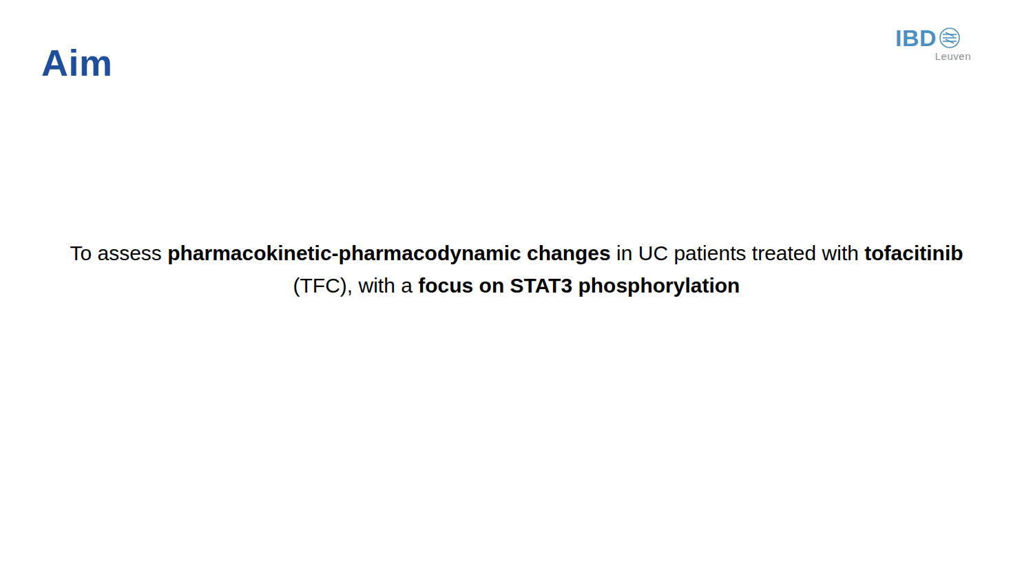Aim
IBD
Leuven
To assess pharmacokinetic-pharmacodynamic changes in UC patients treated with tofacitinib (TFC), with a focus on STAT3 phosphorylation